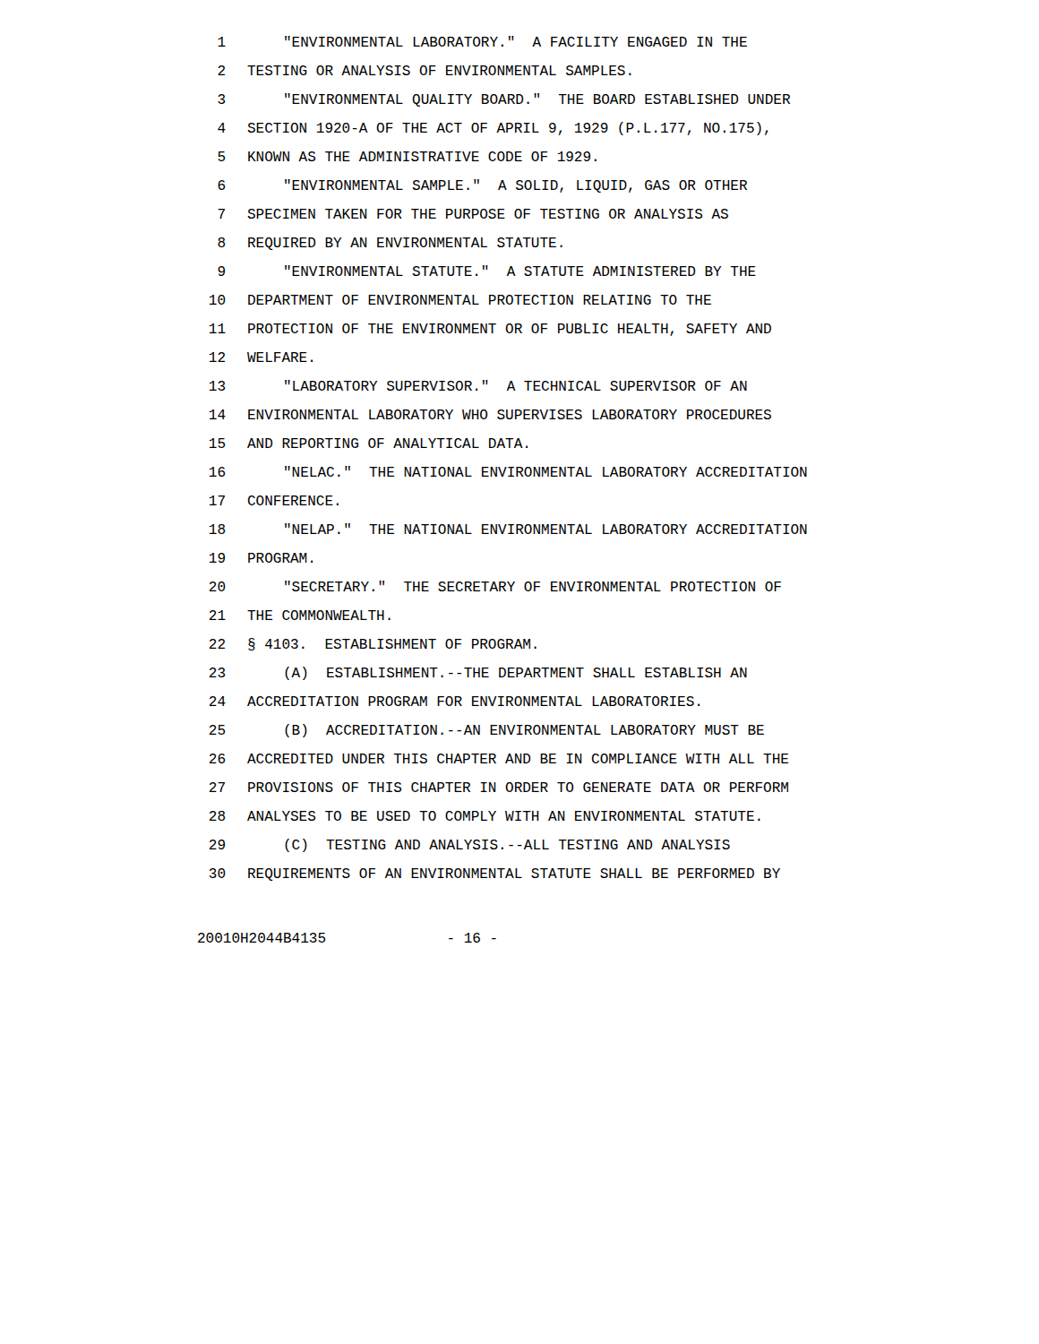"ENVIRONMENTAL LABORATORY." A FACILITY ENGAGED IN THE
TESTING OR ANALYSIS OF ENVIRONMENTAL SAMPLES.
"ENVIRONMENTAL QUALITY BOARD." THE BOARD ESTABLISHED UNDER
SECTION 1920-A OF THE ACT OF APRIL 9, 1929 (P.L.177, NO.175),
KNOWN AS THE ADMINISTRATIVE CODE OF 1929.
"ENVIRONMENTAL SAMPLE." A SOLID, LIQUID, GAS OR OTHER
SPECIMEN TAKEN FOR THE PURPOSE OF TESTING OR ANALYSIS AS
REQUIRED BY AN ENVIRONMENTAL STATUTE.
"ENVIRONMENTAL STATUTE." A STATUTE ADMINISTERED BY THE
DEPARTMENT OF ENVIRONMENTAL PROTECTION RELATING TO THE
PROTECTION OF THE ENVIRONMENT OR OF PUBLIC HEALTH, SAFETY AND
WELFARE.
"LABORATORY SUPERVISOR." A TECHNICAL SUPERVISOR OF AN
ENVIRONMENTAL LABORATORY WHO SUPERVISES LABORATORY PROCEDURES
AND REPORTING OF ANALYTICAL DATA.
"NELAC." THE NATIONAL ENVIRONMENTAL LABORATORY ACCREDITATION
CONFERENCE.
"NELAP." THE NATIONAL ENVIRONMENTAL LABORATORY ACCREDITATION
PROGRAM.
"SECRETARY." THE SECRETARY OF ENVIRONMENTAL PROTECTION OF
THE COMMONWEALTH.
§ 4103. ESTABLISHMENT OF PROGRAM.
(A) ESTABLISHMENT.--THE DEPARTMENT SHALL ESTABLISH AN
ACCREDITATION PROGRAM FOR ENVIRONMENTAL LABORATORIES.
(B) ACCREDITATION.--AN ENVIRONMENTAL LABORATORY MUST BE
ACCREDITED UNDER THIS CHAPTER AND BE IN COMPLIANCE WITH ALL THE
PROVISIONS OF THIS CHAPTER IN ORDER TO GENERATE DATA OR PERFORM
ANALYSES TO BE USED TO COMPLY WITH AN ENVIRONMENTAL STATUTE.
(C) TESTING AND ANALYSIS.--ALL TESTING AND ANALYSIS
REQUIREMENTS OF AN ENVIRONMENTAL STATUTE SHALL BE PERFORMED BY
20010H2044B4135 - 16 -